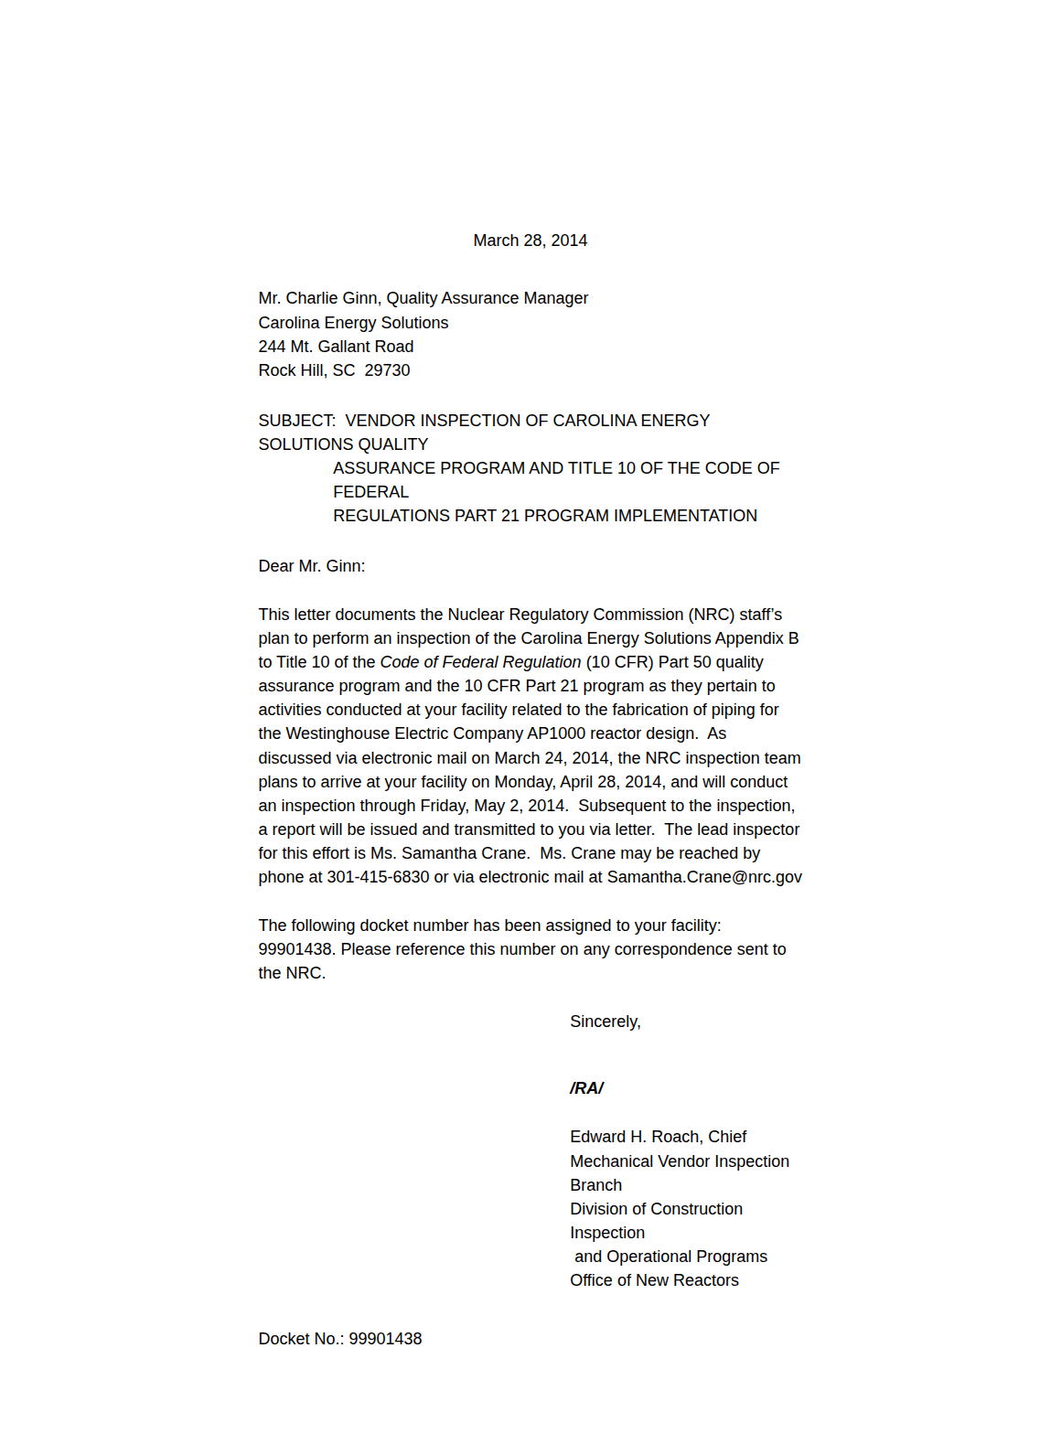March 28, 2014
Mr. Charlie Ginn, Quality Assurance Manager
Carolina Energy Solutions
244 Mt. Gallant Road
Rock Hill, SC 29730
SUBJECT: VENDOR INSPECTION OF CAROLINA ENERGY SOLUTIONS QUALITY
ASSURANCE PROGRAM AND TITLE 10 OF THE CODE OF FEDERAL
REGULATIONS PART 21 PROGRAM IMPLEMENTATION
Dear Mr. Ginn:
This letter documents the Nuclear Regulatory Commission (NRC) staff’s plan to perform an inspection of the Carolina Energy Solutions Appendix B to Title 10 of the Code of Federal Regulation (10 CFR) Part 50 quality assurance program and the 10 CFR Part 21 program as they pertain to activities conducted at your facility related to the fabrication of piping for the Westinghouse Electric Company AP1000 reactor design. As discussed via electronic mail on March 24, 2014, the NRC inspection team plans to arrive at your facility on Monday, April 28, 2014, and will conduct an inspection through Friday, May 2, 2014. Subsequent to the inspection, a report will be issued and transmitted to you via letter. The lead inspector for this effort is Ms. Samantha Crane. Ms. Crane may be reached by phone at 301-415-6830 or via electronic mail at Samantha.Crane@nrc.gov
The following docket number has been assigned to your facility: 99901438. Please reference this number on any correspondence sent to the NRC.
Sincerely,
/RA/
Edward H. Roach, Chief
Mechanical Vendor Inspection Branch
Division of Construction Inspection
and Operational Programs
Office of New Reactors
Docket No.: 99901438